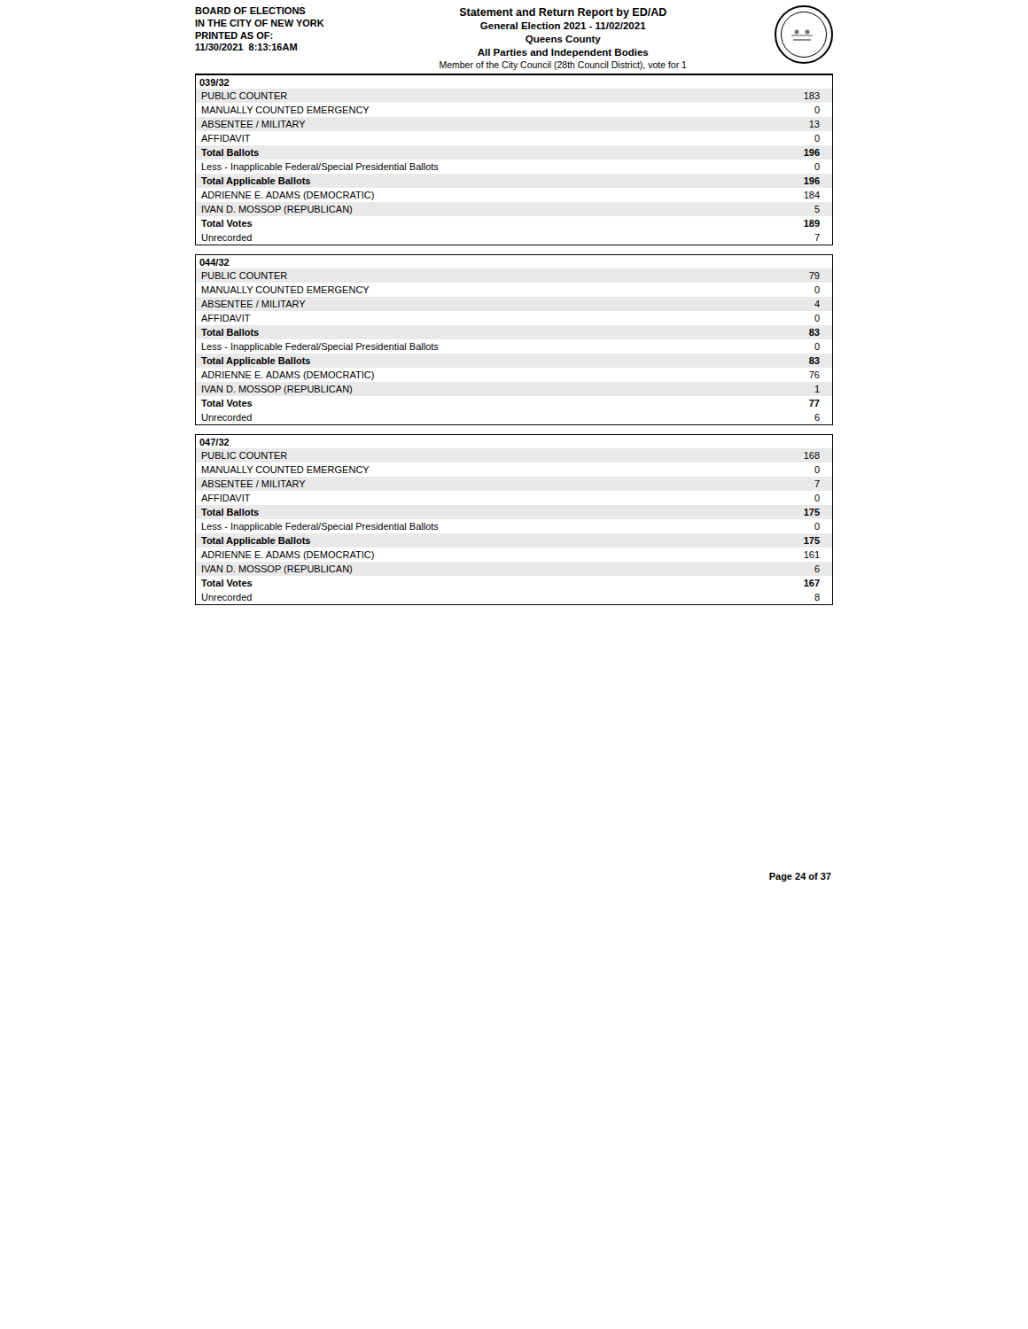BOARD OF ELECTIONS
IN THE CITY OF NEW YORK
PRINTED AS OF:
11/30/2021 8:13:16AM
Statement and Return Report by ED/AD
General Election 2021 - 11/02/2021
Queens County
All Parties and Independent Bodies
Member of the City Council (28th Council District), vote for 1
039/32
| PUBLIC COUNTER | 183 |
| MANUALLY COUNTED EMERGENCY | 0 |
| ABSENTEE / MILITARY | 13 |
| AFFIDAVIT | 0 |
| Total Ballots | 196 |
| Less - Inapplicable Federal/Special Presidential Ballots | 0 |
| Total Applicable Ballots | 196 |
| ADRIENNE E. ADAMS (DEMOCRATIC) | 184 |
| IVAN D. MOSSOP (REPUBLICAN) | 5 |
| Total Votes | 189 |
| Unrecorded | 7 |
044/32
| PUBLIC COUNTER | 79 |
| MANUALLY COUNTED EMERGENCY | 0 |
| ABSENTEE / MILITARY | 4 |
| AFFIDAVIT | 0 |
| Total Ballots | 83 |
| Less - Inapplicable Federal/Special Presidential Ballots | 0 |
| Total Applicable Ballots | 83 |
| ADRIENNE E. ADAMS (DEMOCRATIC) | 76 |
| IVAN D. MOSSOP (REPUBLICAN) | 1 |
| Total Votes | 77 |
| Unrecorded | 6 |
047/32
| PUBLIC COUNTER | 168 |
| MANUALLY COUNTED EMERGENCY | 0 |
| ABSENTEE / MILITARY | 7 |
| AFFIDAVIT | 0 |
| Total Ballots | 175 |
| Less - Inapplicable Federal/Special Presidential Ballots | 0 |
| Total Applicable Ballots | 175 |
| ADRIENNE E. ADAMS (DEMOCRATIC) | 161 |
| IVAN D. MOSSOP (REPUBLICAN) | 6 |
| Total Votes | 167 |
| Unrecorded | 8 |
Page 24 of 37